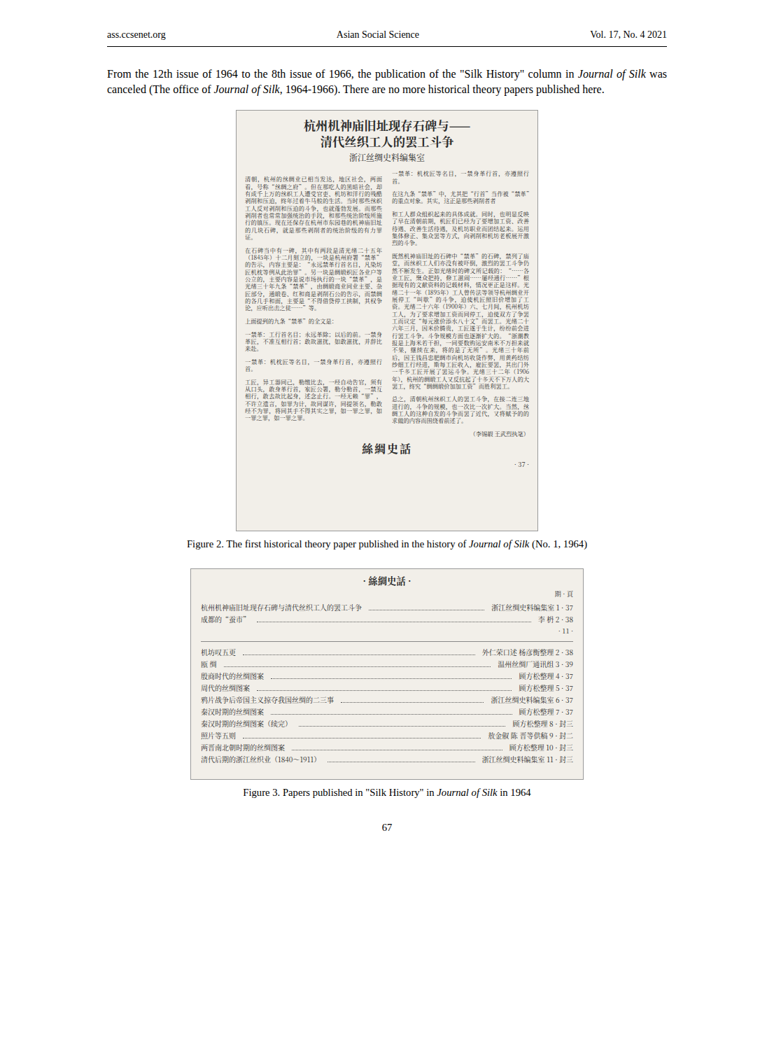ass.ccsenet.org
Asian Social Science
Vol. 17, No. 4 2021
From the 12th issue of 1964 to the 8th issue of 1966, the publication of the "Silk History" column in Journal of Silk was canceled (The office of Journal of Silk, 1964-1966). There are no more historical theory papers published here.
杭州机神庙旧址现存石碑与——
清代丝织工人的罢工斗争
浙江丝绸史料编集室
清朝，杭州的丝绸业已相当发达，地区社会，两面看，号称“丝绸之府”。但在那吃人的黑暗社会，却有成千上万的丝织工人遭受官吏、机坊和洋行的残酷剥削和压迫，终年过着牛马般的生活。当时那些丝织工人反对剥削和压迫的斗争，也就蓬勃发展。而那些剥削者也常常加强统治的手段，和那些统治阶级所施行的镇压。现在还保存在杭州市东园巷的机神庙旧址的几块石碑，就是那些剥削者的统治阶级的有力罪证。
在石碑当中有一碑，其中有两段是清光绪二十五年（1845年）十二月刻立的，一块是杭州府署“禁革”的告示，内容主要是：“永远禁革行首名目，凡染坊匠机枕等例从此治罪”。另一块是绸缎织匠各业户等公立的，主要内容是说市场执行的一块“禁革”，是光绪三十年九条“禁革”，由绸缎商业同业主要、杂匠部分，通缎卷、红和商是剥削石公的告示，而禁绸的各几手和面，主要是“不得借贷停工挟制，其权争论，应听出击之徒……”等。
上面提到的九条“禁革”的全文是：
一禁革：工行首名目；永远革除；以后的前。一禁身革匠，不准互相行首；敢故滋扰，如敢滋扰，并辞比来赴。
一禁革：机枕匠等名目，一禁身革行首，亦遵照行首。
工匠，异工器同己，勒缴比去，一经自动告官，须有从口头，敢身革行首，家匠公署，勒分勒首，一禁互相行，敢去故比起身，述念止行。一经无赖“罪”，不许立遗言，如罪为计，故同谋许，同提领名，勒敢经不为罪，将同其手不得其实之罪，如一罪之罪，如一罪之罪，如一罪之罪。
一禁革：机枕匠等名目，一禁身革行首，亦遵照行首。
在这九条“禁革”中，尤其把“行首”当作被“禁革”的重点对象。其实，这正是那些剥削者者
和工人群众组织起来的具体成就。同时，也明显反映了早在清朝前期，机匠们已经为了要增加工资、改善待遇、改善生活待遇，及机坊职业而团结起来。运用集体修正、集众罢等方式，向剥削和机坊老板展开激烈的斗争。
既然机神庙旧址的石碑中“禁革”的石碑，禁列了庙堂，而丝织工人们亦没有被吓倒，激烈的罢工斗争仍然不断发生。正如光绪时的碑文所记载的：“……各业工匠，聚众把持，修工滋闹……屡经通行……”根据现有的文献资料的记载材料，情况更正是这样。光绪二十一年（1895年）工人曾传法等领导杭州绸业开展停工“叫歇”的斗争，迫使机匠照旧价增加了工资。光绪二十六年（1900年）六、七月间，杭州机坊工人，为了要求增加工资而同停工，迫使双方了争罢工而议定“每元涨价添水八十文”而罢工。光绪二十六年三月，因米价腾贵，工匠遂于生计，纷纷前会进行罢工斗争。斗争规模方面也逐渐扩大的。“浙潮教报是上海米若干担，一同要数购运安南米不万担来就不果，继续在来，将的是了无所”。光绪三十年前后，因王钱昌忠肥绸市向机坊收货作弊，用黄药结纺纱细工行经进，斯每工匠收入，雇匠要罢，其出门外一千多工匠开展了罢运斗争。光绪三十二年（1906年），杭州的绸缎工人又反抗起了十多天不下万人的大罢工，终究“绸绸缎价加加工资”而胜利罢工。
总之，清朝杭州丝织工人的罢工斗争，在接二连三地进行的，斗争的规模，也一次比一次扩大。当然，丝绸工人的这种自发的斗争而罢了近代，又将赋予的的求做的内容而围绕着前述了。
（李锡嘏 王武烈执笔）
絲綢史話
· 37 ·
Figure 2. The first historical theory paper published in the history of Journal of Silk (No. 1, 1964)
· 絲綢史話 ·
期 · 頁
杭州机神庙旧址现存石碑与清代丝织工人的罢工斗争 浙江丝绸史料编集室 1 · 37
成都的“蚕市” 李 枬 2 · 38
· 11 ·
机坊叹五更 外仁荣口述 杨彦衡整理 2 · 38
瓯 绸 温州丝绸厂通讯组 3 · 39
殷商时代的丝绸图案 顾方松整理 4 · 37
周代的丝绸图案 顾方松整理 5 · 37
鸦片战争后帝国主义掠夺我国丝绸的二三事 浙江丝绸史料编集室 6 · 37
秦汉时期的丝绸图案 顾方松整理 7 · 37
秦汉时期的丝绸图案（续完） 顾方松整理 8 · 封三
照片等五则 敖金俶 陈 晋等供稿 9 · 封二
两晋南北朝时期的丝绸图案 顾方松整理 10 · 封三
清代后期的浙江丝织业（1840～1911） 浙江丝绸史料编集室 11 · 封三
Figure 3. Papers published in "Silk History" in Journal of Silk in 1964
67